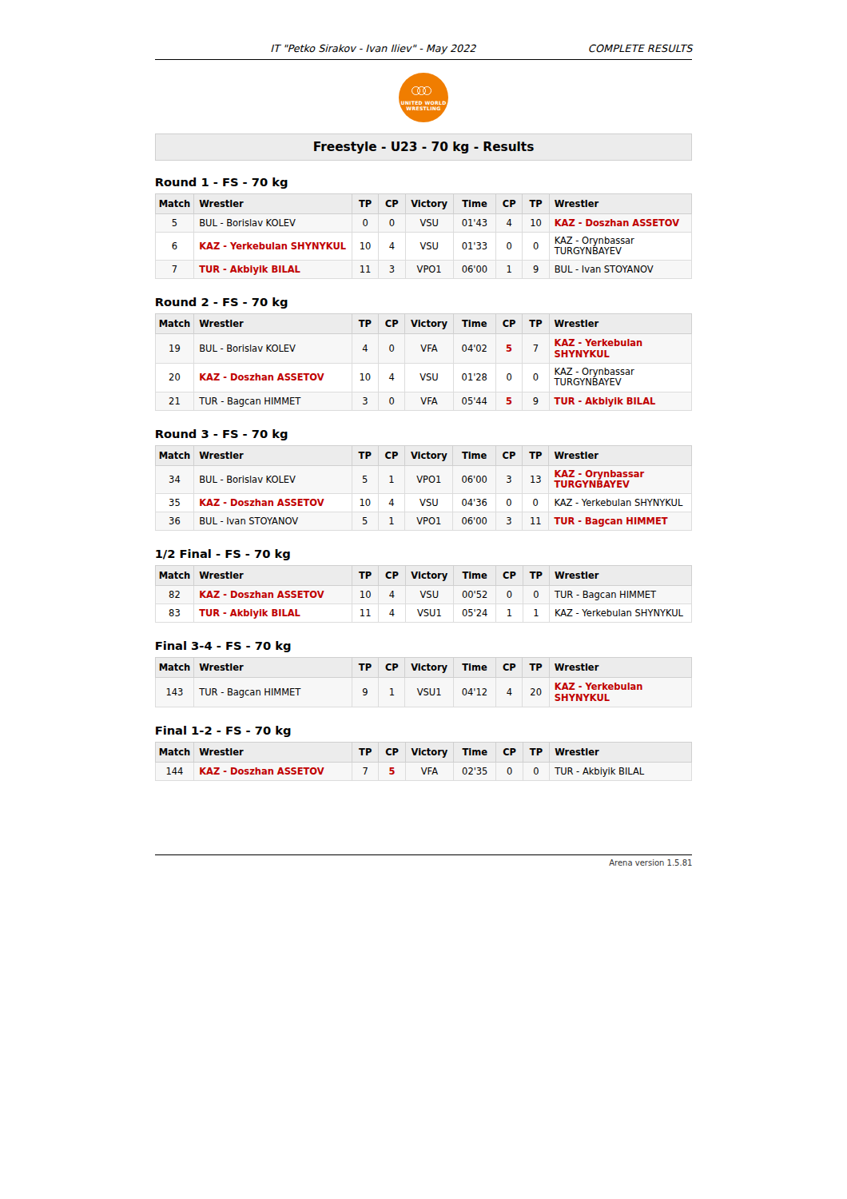IT "Petko Sirakov - Ivan Iliev" - May 2022
COMPLETE RESULTS
UNITED WORLD
WRESTLING
Freestyle - U23 - 70 kg - Results
Round 1 - FS - 70 kg
| Match | Wrestler | TP | CP | Victory | Time | CP | TP | Wrestler |
| --- | --- | --- | --- | --- | --- | --- | --- | --- |
| 5 | BUL - Borislav KOLEV | 0 | 0 | VSU | 01'43 | 4 | 10 | KAZ - Doszhan ASSETOV |
| 6 | KAZ - Yerkebulan SHYNYKUL | 10 | 4 | VSU | 01'33 | 0 | 0 | KAZ - Orynbassar TURGYNBAYEV |
| 7 | TUR - Akbiyik BILAL | 11 | 3 | VPO1 | 06'00 | 1 | 9 | BUL - Ivan STOYANOV |
Round 2 - FS - 70 kg
| Match | Wrestler | TP | CP | Victory | Time | CP | TP | Wrestler |
| --- | --- | --- | --- | --- | --- | --- | --- | --- |
| 19 | BUL - Borislav KOLEV | 4 | 0 | VFA | 04'02 | 5 | 7 | KAZ - Yerkebulan SHYNYKUL |
| 20 | KAZ - Doszhan ASSETOV | 10 | 4 | VSU | 01'28 | 0 | 0 | KAZ - Orynbassar TURGYNBAYEV |
| 21 | TUR - Bagcan HIMMET | 3 | 0 | VFA | 05'44 | 5 | 9 | TUR - Akbiyik BILAL |
Round 3 - FS - 70 kg
| Match | Wrestler | TP | CP | Victory | Time | CP | TP | Wrestler |
| --- | --- | --- | --- | --- | --- | --- | --- | --- |
| 34 | BUL - Borislav KOLEV | 5 | 1 | VPO1 | 06'00 | 3 | 13 | KAZ - Orynbassar TURGYNBAYEV |
| 35 | KAZ - Doszhan ASSETOV | 10 | 4 | VSU | 04'36 | 0 | 0 | KAZ - Yerkebulan SHYNYKUL |
| 36 | BUL - Ivan STOYANOV | 5 | 1 | VPO1 | 06'00 | 3 | 11 | TUR - Bagcan HIMMET |
1/2 Final - FS - 70 kg
| Match | Wrestler | TP | CP | Victory | Time | CP | TP | Wrestler |
| --- | --- | --- | --- | --- | --- | --- | --- | --- |
| 82 | KAZ - Doszhan ASSETOV | 10 | 4 | VSU | 00'52 | 0 | 0 | TUR - Bagcan HIMMET |
| 83 | TUR - Akbiyik BILAL | 11 | 4 | VSU1 | 05'24 | 1 | 1 | KAZ - Yerkebulan SHYNYKUL |
Final 3-4 - FS - 70 kg
| Match | Wrestler | TP | CP | Victory | Time | CP | TP | Wrestler |
| --- | --- | --- | --- | --- | --- | --- | --- | --- |
| 143 | TUR - Bagcan HIMMET | 9 | 1 | VSU1 | 04'12 | 4 | 20 | KAZ - Yerkebulan SHYNYKUL |
Final 1-2 - FS - 70 kg
| Match | Wrestler | TP | CP | Victory | Time | CP | TP | Wrestler |
| --- | --- | --- | --- | --- | --- | --- | --- | --- |
| 144 | KAZ - Doszhan ASSETOV | 7 | 5 | VFA | 02'35 | 0 | 0 | TUR - Akbiyik BILAL |
Arena version 1.5.81